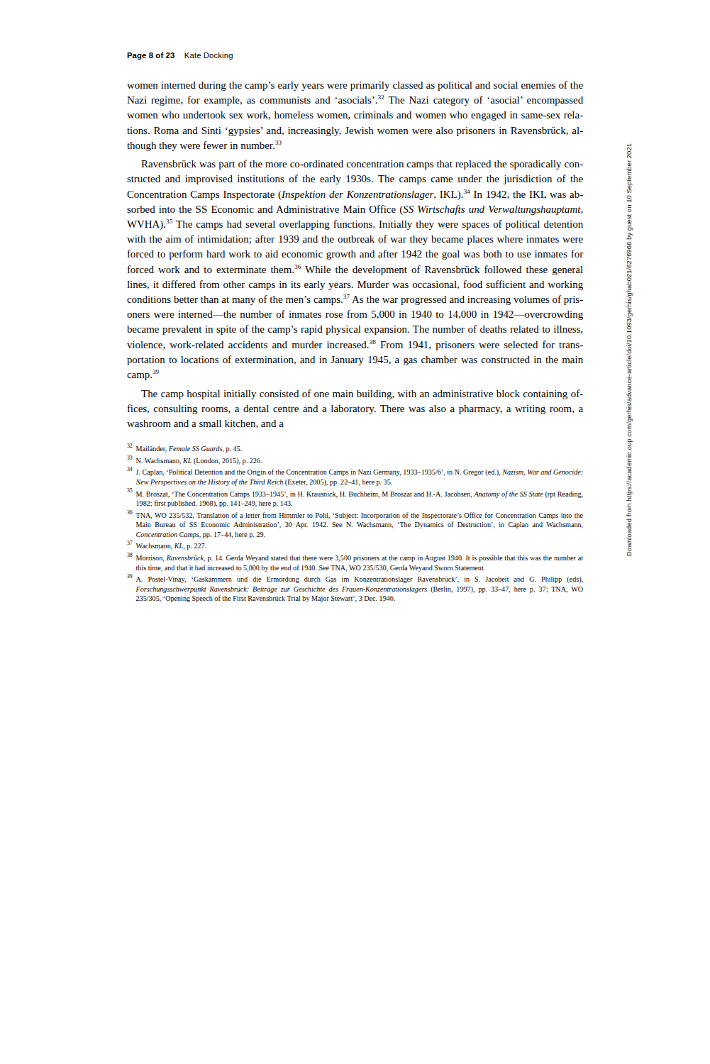Page 8 of 23 Kate Docking
Downloaded from https://academic.oup.com/gerhis/advance-article/doi/10.1093/gerhis/ghab021/6276966 by guest on 10 September 2021
women interned during the camp’s early years were primarily classed as political and social enemies of the Nazi regime, for example, as communists and ‘asocials’.32 The Nazi category of ‘asocial’ encompassed women who undertook sex work, homeless women, criminals and women who engaged in same-sex relations. Roma and Sinti ‘gypsies’ and, increasingly, Jewish women were also prisoners in Ravensbrück, although they were fewer in number.33
Ravensbrück was part of the more co-ordinated concentration camps that replaced the sporadically constructed and improvised institutions of the early 1930s. The camps came under the jurisdiction of the Concentration Camps Inspectorate (Inspektion der Konzentrationslager, IKL).34 In 1942, the IKL was absorbed into the SS Economic and Administrative Main Office (SS Wirtschafts und Verwaltungshauptamt, WVHA).35 The camps had several overlapping functions. Initially they were spaces of political detention with the aim of intimidation; after 1939 and the outbreak of war they became places where inmates were forced to perform hard work to aid economic growth and after 1942 the goal was both to use inmates for forced work and to exterminate them.36 While the development of Ravensbrück followed these general lines, it differed from other camps in its early years. Murder was occasional, food sufficient and working conditions better than at many of the men’s camps.37 As the war progressed and increasing volumes of prisoners were interned—the number of inmates rose from 5,000 in 1940 to 14,000 in 1942—overcrowding became prevalent in spite of the camp’s rapid physical expansion. The number of deaths related to illness, violence, work-related accidents and murder increased.38 From 1941, prisoners were selected for transportation to locations of extermination, and in January 1945, a gas chamber was constructed in the main camp.39
The camp hospital initially consisted of one main building, with an administrative block containing offices, consulting rooms, a dental centre and a laboratory. There was also a pharmacy, a writing room, a washroom and a small kitchen, and a
Mailänder, Female SS Guards, p. 45.
N. Wachsmann, KL (London, 2015), p. 226.
J. Caplan, ‘Political Detention and the Origin of the Concentration Camps in Nazi Germany, 1933–1935/6’, in N. Gregor (ed.), Nazism, War and Genocide: New Perspectives on the History of the Third Reich (Exeter, 2005), pp. 22–41, here p. 35.
M. Broszat, ‘The Concentration Camps 1933–1945’, in H. Krausnick, H. Buchheim, M Broszat and H.-A. Jacobsen, Anatomy of the SS State (rpt Reading, 1982; first published. 1968), pp. 141–249, here p. 143.
TNA, WO 235/532, Translation of a letter from Himmler to Pohl, ‘Subject: Incorporation of the Inspectorate’s Office for Concentration Camps into the Main Bureau of SS Economic Administration’, 30 Apr. 1942. See N. Wachsmann, ‘The Dynamics of Destruction’, in Caplan and Wachsmann, Concentration Camps, pp. 17–44, here p. 29.
Wachsmann, KL, p. 227.
Morrison, Ravensbrück, p. 14. Gerda Weyand stated that there were 3,500 prisoners at the camp in August 1940. It is possible that this was the number at this time, and that it had increased to 5,000 by the end of 1940. See TNA, WO 235/530, Gerda Weyand Sworn Statement.
A. Postel-Vinay, ‘Gaskammern und die Ermordung durch Gas im Konzentrationslager Ravensbrück’, in S. Jacobeit and G. Philipp (eds), Forschungsschwerpunkt Ravensbrück: Beiträge zur Geschichte des Frauen-Konzentrationslagers (Berlin, 1997), pp. 33–47, here p. 37; TNA, WO 235/305, ‘Opening Speech of the First Ravensbrück Trial by Major Stewart’, 3 Dec. 1946.